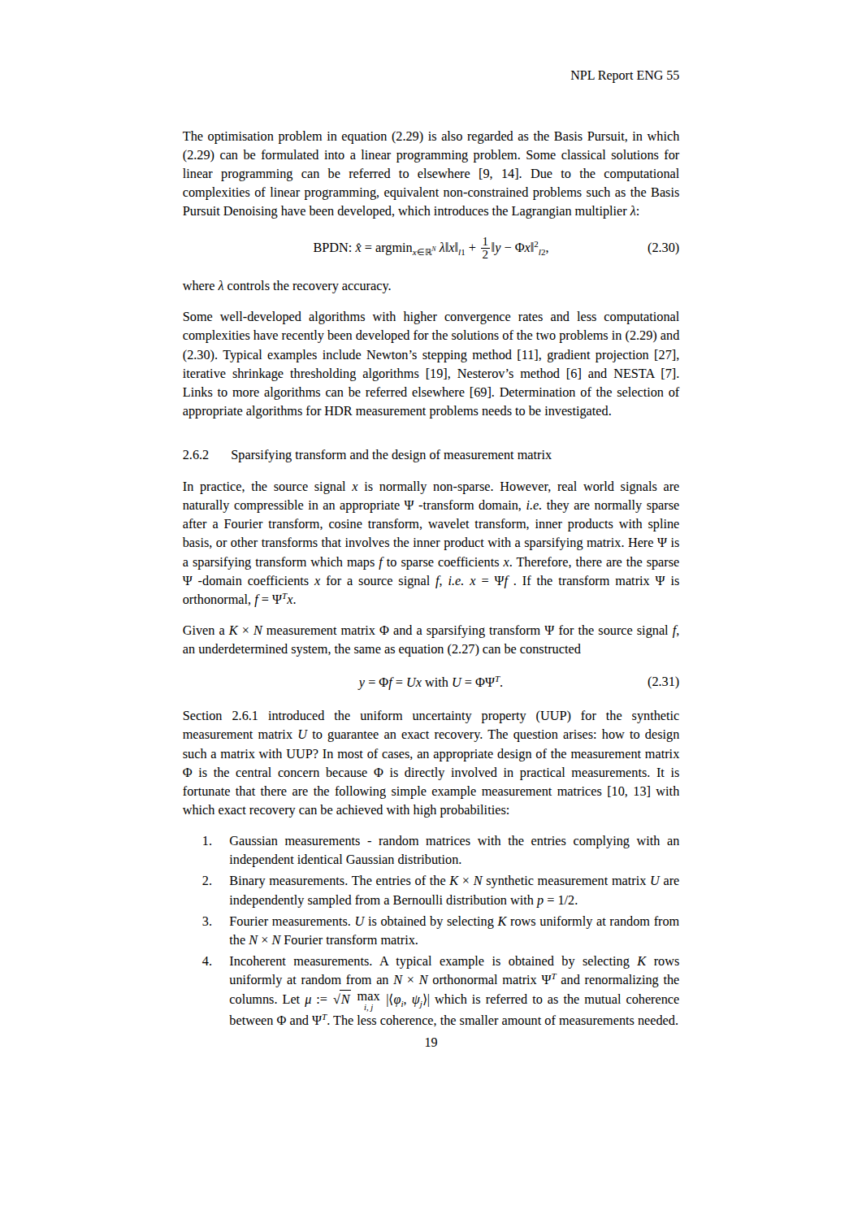NPL Report ENG 55
The optimisation problem in equation (2.29) is also regarded as the Basis Pursuit, in which (2.29) can be formulated into a linear programming problem. Some classical solutions for linear programming can be referred to elsewhere [9, 14]. Due to the computational complexities of linear programming, equivalent non-constrained problems such as the Basis Pursuit Denoising have been developed, which introduces the Lagrangian multiplier λ:
BPDN: x̂ = argminx∈ℝN λ‖x‖l1 + 12‖y − Φx‖2l2,
(2.30)
where λ controls the recovery accuracy.
Some well-developed algorithms with higher convergence rates and less computational complexities have recently been developed for the solutions of the two problems in (2.29) and (2.30). Typical examples include Newton’s stepping method [11], gradient projection [27], iterative shrinkage thresholding algorithms [19], Nesterov’s method [6] and NESTA [7]. Links to more algorithms can be referred elsewhere [69]. Determination of the selection of appropriate algorithms for HDR measurement problems needs to be investigated.
2.6.2 Sparsifying transform and the design of measurement matrix
In practice, the source signal x is normally non-sparse. However, real world signals are naturally compressible in an appropriate Ψ -transform domain, i.e. they are normally sparse after a Fourier transform, cosine transform, wavelet transform, inner products with spline basis, or other transforms that involves the inner product with a sparsifying matrix. Here Ψ is a sparsifying transform which maps f to sparse coefficients x. Therefore, there are the sparse Ψ -domain coefficients x for a source signal f, i.e. x = Ψf . If the transform matrix Ψ is orthonormal, f = ΨTx.
Given a K × N measurement matrix Φ and a sparsifying transform Ψ for the source signal f, an underdetermined system, the same as equation (2.27) can be constructed
y = Φf = Ux with U = ΦΨT.
(2.31)
Section 2.6.1 introduced the uniform uncertainty property (UUP) for the synthetic measurement matrix U to guarantee an exact recovery. The question arises: how to design such a matrix with UUP? In most of cases, an appropriate design of the measurement matrix Φ is the central concern because Φ is directly involved in practical measurements. It is fortunate that there are the following simple example measurement matrices [10, 13] with which exact recovery can be achieved with high probabilities:
Gaussian measurements - random matrices with the entries complying with an independent identical Gaussian distribution.
Binary measurements. The entries of the K × N synthetic measurement matrix U are independently sampled from a Bernoulli distribution with p = 1/2.
Fourier measurements. U is obtained by selecting K rows uniformly at random from the N × N Fourier transform matrix.
Incoherent measurements. A typical example is obtained by selecting K rows uniformly at random from an N × N orthonormal matrix ΨT and renormalizing the columns. Let μ := N max i, j |⟨φi, ψj⟩| which is referred to as the mutual coherence between Φ and ΨT. The less coherence, the smaller amount of measurements needed.
19